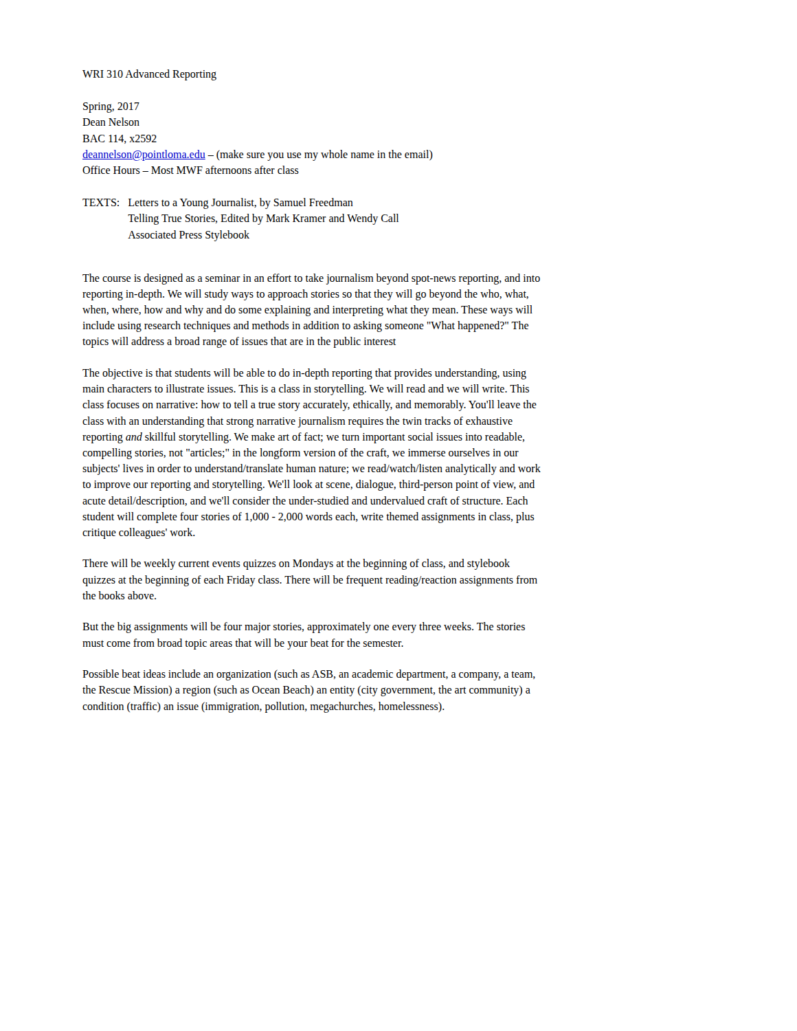WRI 310 Advanced Reporting
Spring, 2017
Dean Nelson
BAC 114, x2592
deannelson@pointloma.edu – (make sure you use my whole name in the email)
Office Hours – Most MWF afternoons after class
TEXTS:
Letters to a Young Journalist, by Samuel Freedman
Telling True Stories, Edited by Mark Kramer and Wendy Call
Associated Press Stylebook
The course is designed as a seminar in an effort to take journalism beyond spot-news reporting, and into reporting in-depth. We will study ways to approach stories so that they will go beyond the who, what, when, where, how and why and do some explaining and interpreting what they mean. These ways will include using research techniques and methods in addition to asking someone "What happened?" The topics will address a broad range of issues that are in the public interest
The objective is that students will be able to do in-depth reporting that provides understanding, using main characters to illustrate issues. This is a class in storytelling. We will read and we will write. This class focuses on narrative: how to tell a true story accurately, ethically, and memorably. You'll leave the class with an understanding that strong narrative journalism requires the twin tracks of exhaustive reporting and skillful storytelling. We make art of fact; we turn important social issues into readable, compelling stories, not "articles;" in the longform version of the craft, we immerse ourselves in our subjects' lives in order to understand/translate human nature; we read/watch/listen analytically and work to improve our reporting and storytelling. We'll look at scene, dialogue, third-person point of view, and acute detail/description, and we'll consider the under-studied and undervalued craft of structure. Each student will complete four stories of 1,000 - 2,000 words each, write themed assignments in class, plus critique colleagues' work.
There will be weekly current events quizzes on Mondays at the beginning of class, and stylebook quizzes at the beginning of each Friday class. There will be frequent reading/reaction assignments from the books above.
But the big assignments will be four major stories, approximately one every three weeks. The stories must come from broad topic areas that will be your beat for the semester.
Possible beat ideas include an organization (such as ASB, an academic department, a company, a team, the Rescue Mission) a region (such as Ocean Beach) an entity (city government, the art community) a condition (traffic) an issue (immigration, pollution, megachurches, homelessness).